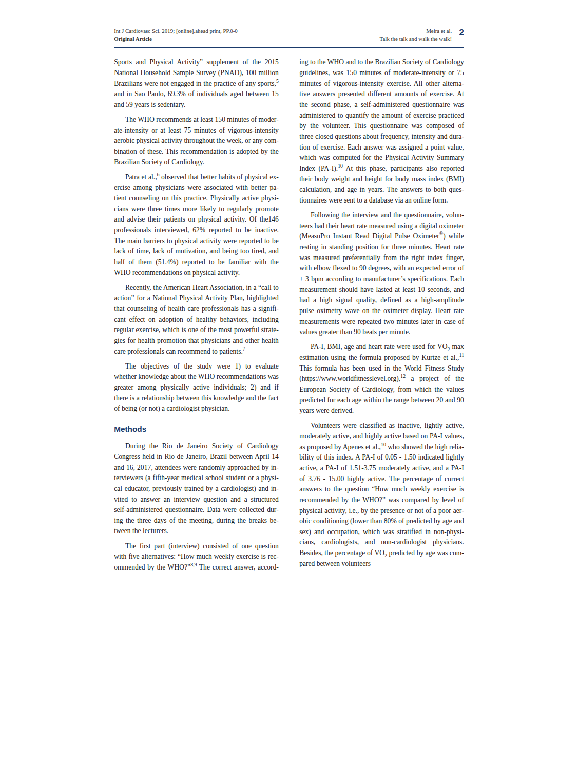Int J Cardiovasc Sci. 2019; [online].ahead print, PP.0-0
Original Article
Meira et al.
Talk the talk and walk the walk!
2
Sports and Physical Activity” supplement of the 2015 National Household Sample Survey (PNAD), 100 million Brazilians were not engaged in the practice of any sports,5 and in Sao Paulo, 69.3% of individuals aged between 15 and 59 years is sedentary.
The WHO recommends at least 150 minutes of moderate-intensity or at least 75 minutes of vigorous-intensity aerobic physical activity throughout the week, or any combination of these. This recommendation is adopted by the Brazilian Society of Cardiology.
Patra et al.,6 observed that better habits of physical exercise among physicians were associated with better patient counseling on this practice. Physically active physicians were three times more likely to regularly promote and advise their patients on physical activity. Of the146 professionals interviewed, 62% reported to be inactive. The main barriers to physical activity were reported to be lack of time, lack of motivation, and being too tired, and half of them (51.4%) reported to be familiar with the WHO recommendations on physical activity.
Recently, the American Heart Association, in a “call to action” for a National Physical Activity Plan, highlighted that counseling of health care professionals has a significant effect on adoption of healthy behaviors, including regular exercise, which is one of the most powerful strategies for health promotion that physicians and other health care professionals can recommend to patients.7
The objectives of the study were 1) to evaluate whether knowledge about the WHO recommendations was greater among physically active individuals; 2) and if there is a relationship between this knowledge and the fact of being (or not) a cardiologist physician.
Methods
During the Rio de Janeiro Society of Cardiology Congress held in Rio de Janeiro, Brazil between April 14 and 16, 2017, attendees were randomly approached by interviewers (a fifth-year medical school student or a physical educator, previously trained by a cardiologist) and invited to answer an interview question and a structured self-administered questionnaire. Data were collected during the three days of the meeting, during the breaks between the lecturers.
The first part (interview) consisted of one question with five alternatives: “How much weekly exercise is recommended by the WHO?”8,9 The correct answer, according to the WHO and to the Brazilian Society of Cardiology guidelines, was 150 minutes of moderate-intensity or 75 minutes of vigorous-intensity exercise. All other alternative answers presented different amounts of exercise. At the second phase, a self-administered questionnaire was administered to quantify the amount of exercise practiced by the volunteer. This questionnaire was composed of three closed questions about frequency, intensity and duration of exercise. Each answer was assigned a point value, which was computed for the Physical Activity Summary Index (PA-I).10 At this phase, participants also reported their body weight and height for body mass index (BMI) calculation, and age in years. The answers to both questionnaires were sent to a database via an online form.
Following the interview and the questionnaire, volunteers had their heart rate measured using a digital oximeter (MeasuPro Instant Read Digital Pulse Oximeter®) while resting in standing position for three minutes. Heart rate was measured preferentially from the right index finger, with elbow flexed to 90 degrees, with an expected error of ± 3 bpm according to manufacturer’s specifications. Each measurement should have lasted at least 10 seconds, and had a high signal quality, defined as a high-amplitude pulse oximetry wave on the oximeter display. Heart rate measurements were repeated two minutes later in case of values greater than 90 beats per minute.
PA-I, BMI, age and heart rate were used for VO2 max estimation using the formula proposed by Kurtze et al.,11 This formula has been used in the World Fitness Study (https://www.worldfitnesslevel.org),12 a project of the European Society of Cardiology, from which the values predicted for each age within the range between 20 and 90 years were derived.
Volunteers were classified as inactive, lightly active, moderately active, and highly active based on PA-I values, as proposed by Apenes et al.,10 who showed the high reliability of this index. A PA-I of 0.05 - 1.50 indicated lightly active, a PA-I of 1.51-3.75 moderately active, and a PA-I of 3.76 - 15.00 highly active. The percentage of correct answers to the question “How much weekly exercise is recommended by the WHO?” was compared by level of physical activity, i.e., by the presence or not of a poor aerobic conditioning (lower than 80% of predicted by age and sex) and occupation, which was stratified in non-physicians, cardiologists, and non-cardiologist physicians. Besides, the percentage of VO2 predicted by age was compared between volunteers